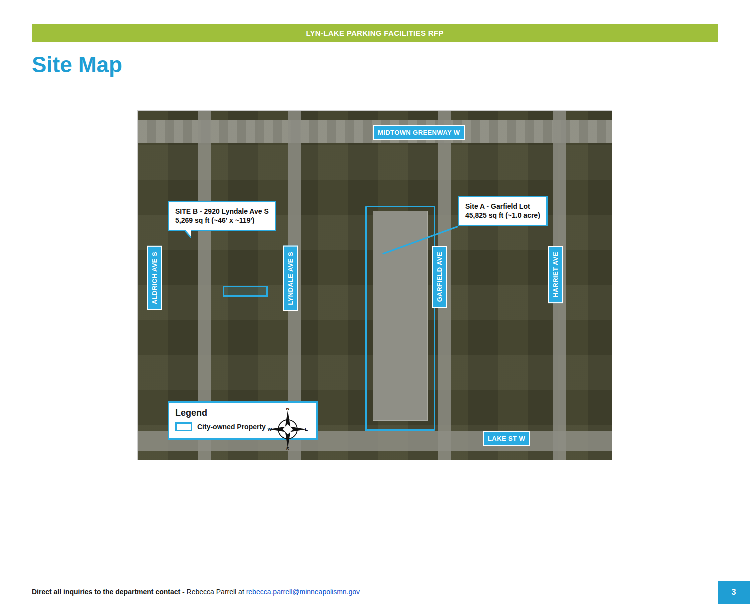LYN-LAKE PARKING FACILITIES RFP
Site Map
MIDTOWN GREENWAY W
LAKE ST W
ALDRICH AVE S
LYNDALE AVE S
GARFIELD AVE
HARRIET AVE
SITE B - 2920 Lyndale Ave S
5,269 sq ft (~46' x ~119')
Site A - Garfield Lot
45,825 sq ft (~1.0 acre)
Legend
City-owned Property
N S W E
Direct all inquiries to the department contact - Rebecca Parrell at rebecca.parrell@minneapolismn.gov
3